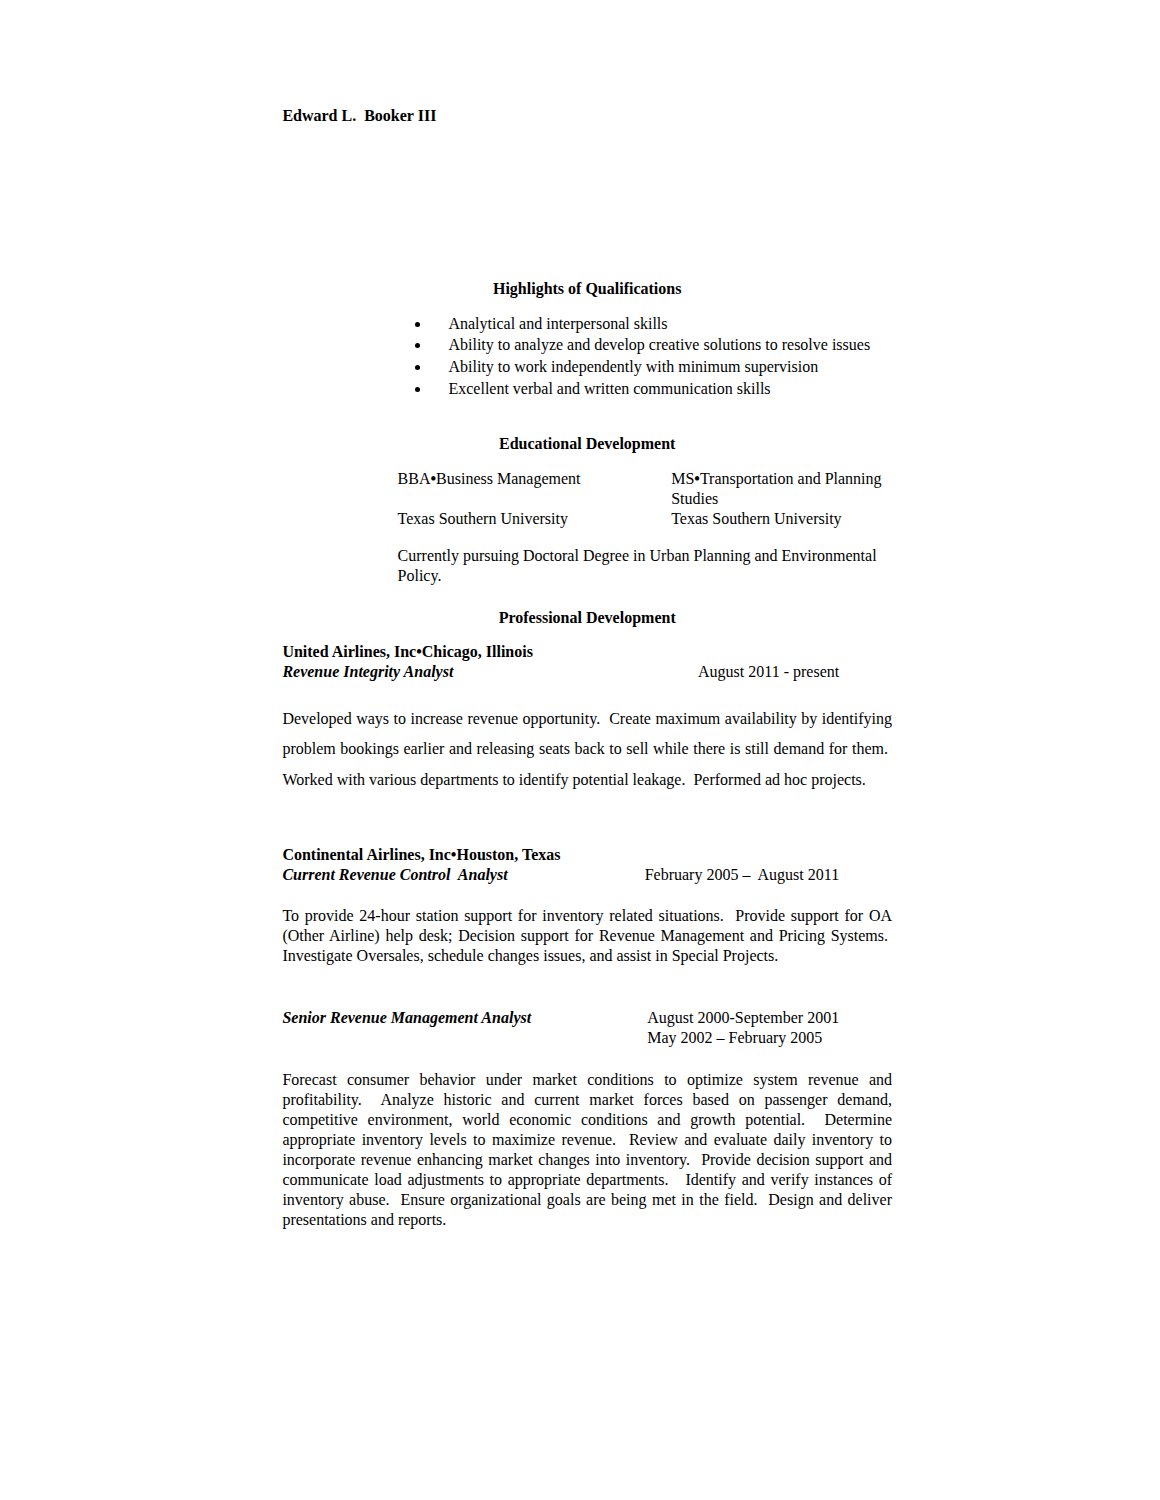Edward L. Booker III
Highlights of Qualifications
Analytical and interpersonal skills
Ability to analyze and develop creative solutions to resolve issues
Ability to work independently with minimum supervision
Excellent verbal and written communication skills
Educational Development
| BBA • Business Management | MS • Transportation and Planning Studies |
| Texas Southern University | Texas Southern University |
Currently pursuing Doctoral Degree in Urban Planning and Environmental Policy.
Professional Development
United Airlines, Inc•Chicago, Illinois
Revenue Integrity Analyst
August 2011 - present
Developed ways to increase revenue opportunity. Create maximum availability by identifying problem bookings earlier and releasing seats back to sell while there is still demand for them. Worked with various departments to identify potential leakage. Performed ad hoc projects.
Continental Airlines, Inc•Houston, Texas
Current Revenue Control Analyst
February 2005 – August 2011
To provide 24-hour station support for inventory related situations. Provide support for OA (Other Airline) help desk; Decision support for Revenue Management and Pricing Systems. Investigate Oversales, schedule changes issues, and assist in Special Projects.
Senior Revenue Management Analyst
August 2000-September 2001 May 2002 – February 2005
Forecast consumer behavior under market conditions to optimize system revenue and profitability. Analyze historic and current market forces based on passenger demand, competitive environment, world economic conditions and growth potential. Determine appropriate inventory levels to maximize revenue. Review and evaluate daily inventory to incorporate revenue enhancing market changes into inventory. Provide decision support and communicate load adjustments to appropriate departments. Identify and verify instances of inventory abuse. Ensure organizational goals are being met in the field. Design and deliver presentations and reports.